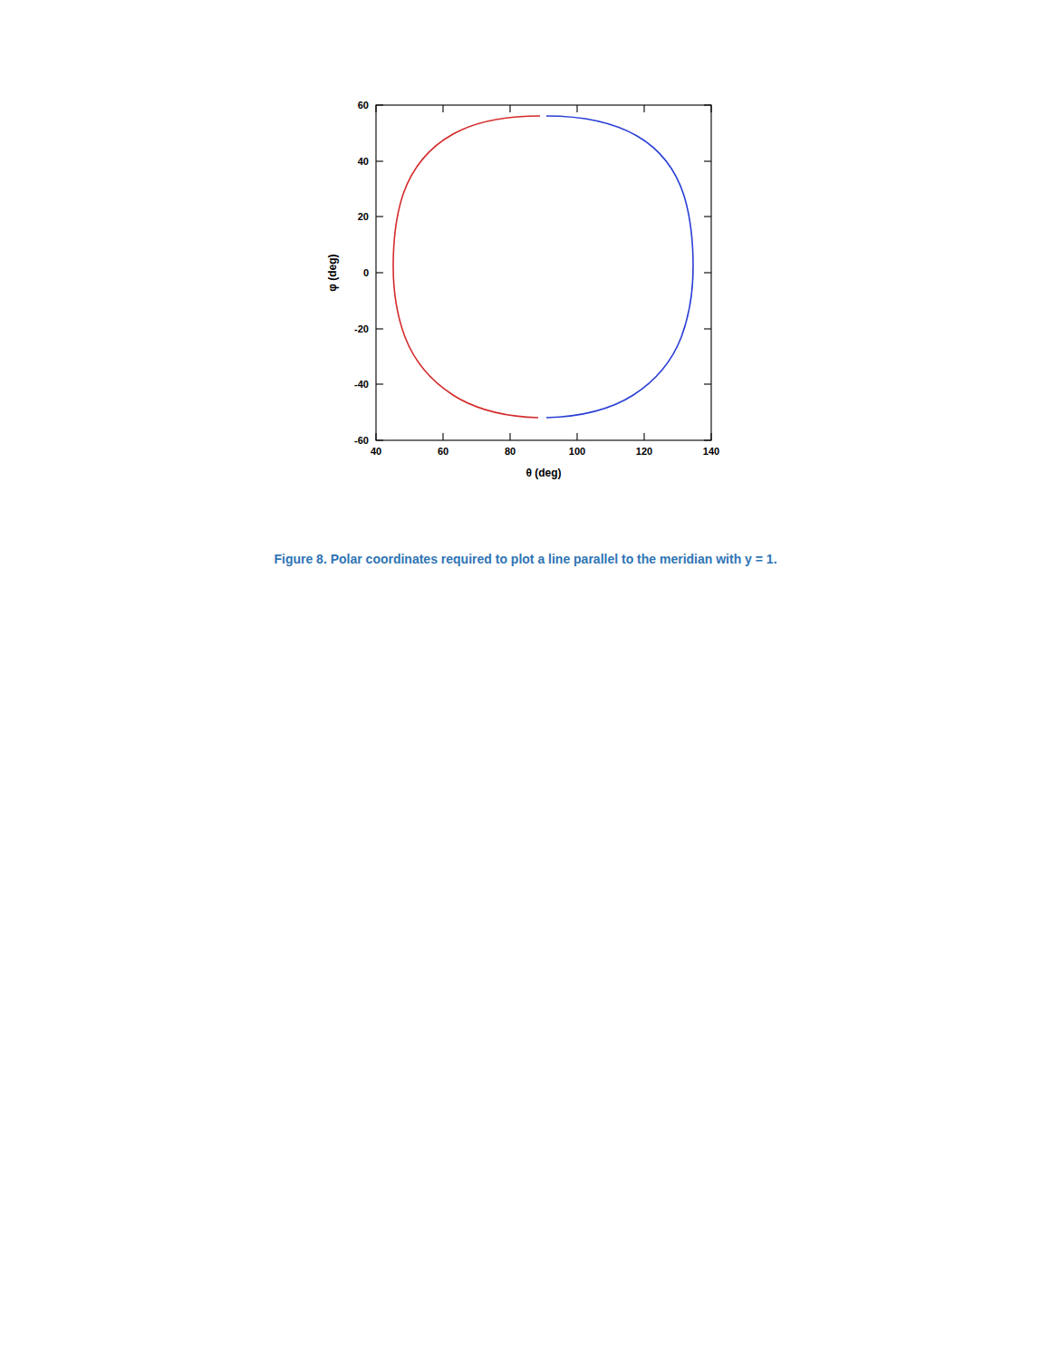40 60 80 100 120 140 -60 -40 -20 0 20 40 60 θ (deg) φ (deg)
Figure 8. Polar coordinates required to plot a line parallel to the meridian with y = 1.